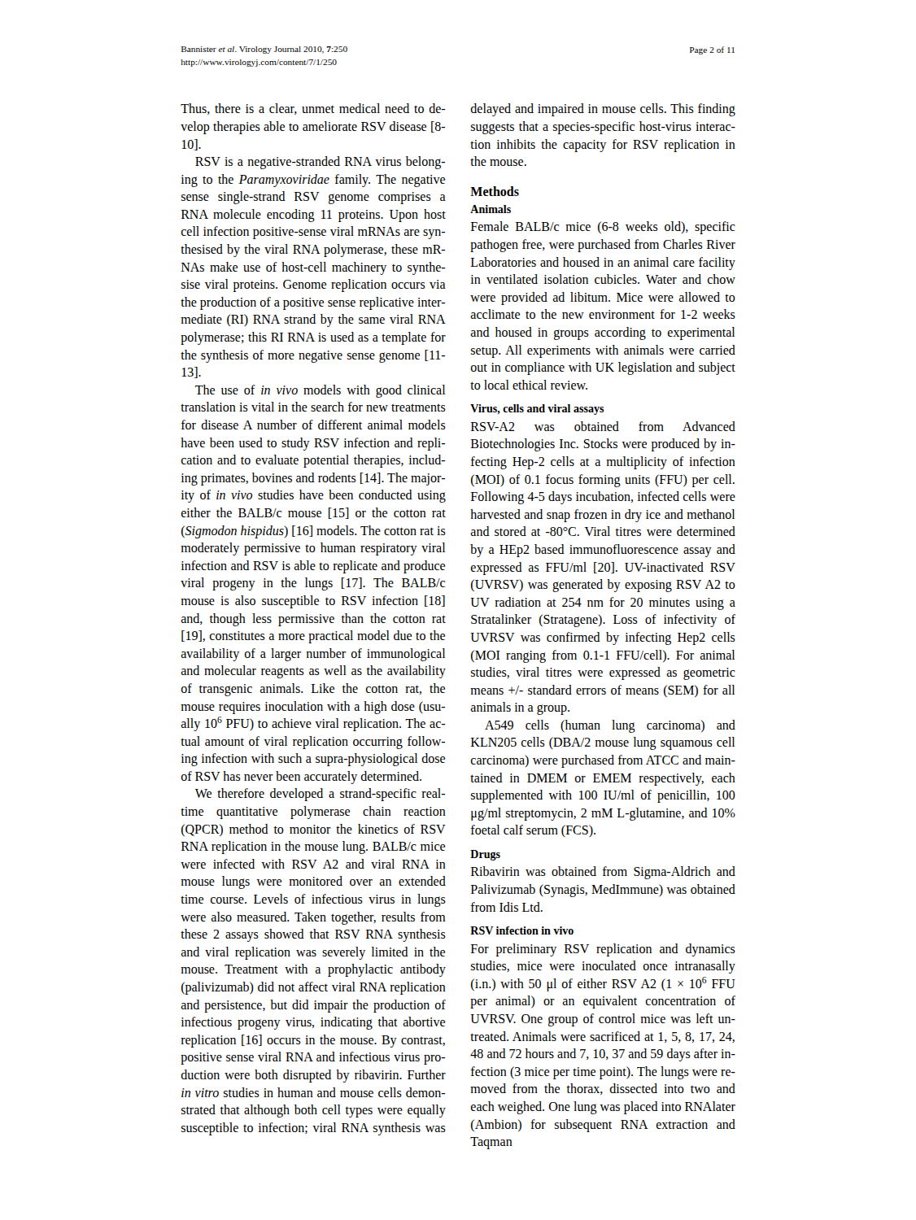Bannister et al. Virology Journal 2010, 7:250 http://www.virologyj.com/content/7/1/250
Page 2 of 11
Thus, there is a clear, unmet medical need to develop therapies able to ameliorate RSV disease [8-10].
RSV is a negative-stranded RNA virus belonging to the Paramyxoviridae family. The negative sense single-strand RSV genome comprises a RNA molecule encoding 11 proteins. Upon host cell infection positive-sense viral mRNAs are synthesised by the viral RNA polymerase, these mRNAs make use of host-cell machinery to synthesise viral proteins. Genome replication occurs via the production of a positive sense replicative intermediate (RI) RNA strand by the same viral RNA polymerase; this RI RNA is used as a template for the synthesis of more negative sense genome [11-13].
The use of in vivo models with good clinical translation is vital in the search for new treatments for disease A number of different animal models have been used to study RSV infection and replication and to evaluate potential therapies, including primates, bovines and rodents [14]. The majority of in vivo studies have been conducted using either the BALB/c mouse [15] or the cotton rat (Sigmodon hispidus) [16] models. The cotton rat is moderately permissive to human respiratory viral infection and RSV is able to replicate and produce viral progeny in the lungs [17]. The BALB/c mouse is also susceptible to RSV infection [18] and, though less permissive than the cotton rat [19], constitutes a more practical model due to the availability of a larger number of immunological and molecular reagents as well as the availability of transgenic animals. Like the cotton rat, the mouse requires inoculation with a high dose (usually 106 PFU) to achieve viral replication. The actual amount of viral replication occurring following infection with such a supra-physiological dose of RSV has never been accurately determined.
We therefore developed a strand-specific real-time quantitative polymerase chain reaction (QPCR) method to monitor the kinetics of RSV RNA replication in the mouse lung. BALB/c mice were infected with RSV A2 and viral RNA in mouse lungs were monitored over an extended time course. Levels of infectious virus in lungs were also measured. Taken together, results from these 2 assays showed that RSV RNA synthesis and viral replication was severely limited in the mouse. Treatment with a prophylactic antibody (palivizumab) did not affect viral RNA replication and persistence, but did impair the production of infectious progeny virus, indicating that abortive replication [16] occurs in the mouse. By contrast, positive sense viral RNA and infectious virus production were both disrupted by ribavirin. Further in vitro studies in human and mouse cells demonstrated that although both cell types were equally susceptible to infection; viral RNA synthesis was delayed and impaired in mouse cells. This finding suggests that a species-specific host-virus interaction inhibits the capacity for RSV replication in the mouse.
Methods
Animals
Female BALB/c mice (6-8 weeks old), specific pathogen free, were purchased from Charles River Laboratories and housed in an animal care facility in ventilated isolation cubicles. Water and chow were provided ad libitum. Mice were allowed to acclimate to the new environment for 1-2 weeks and housed in groups according to experimental setup. All experiments with animals were carried out in compliance with UK legislation and subject to local ethical review.
Virus, cells and viral assays
RSV-A2 was obtained from Advanced Biotechnologies Inc. Stocks were produced by infecting Hep-2 cells at a multiplicity of infection (MOI) of 0.1 focus forming units (FFU) per cell. Following 4-5 days incubation, infected cells were harvested and snap frozen in dry ice and methanol and stored at -80°C. Viral titres were determined by a HEp2 based immunofluorescence assay and expressed as FFU/ml [20]. UV-inactivated RSV (UVRSV) was generated by exposing RSV A2 to UV radiation at 254 nm for 20 minutes using a Stratalinker (Stratagene). Loss of infectivity of UVRSV was confirmed by infecting Hep2 cells (MOI ranging from 0.1-1 FFU/cell). For animal studies, viral titres were expressed as geometric means +/- standard errors of means (SEM) for all animals in a group.
A549 cells (human lung carcinoma) and KLN205 cells (DBA/2 mouse lung squamous cell carcinoma) were purchased from ATCC and maintained in DMEM or EMEM respectively, each supplemented with 100 IU/ml of penicillin, 100 μg/ml streptomycin, 2 mM L-glutamine, and 10% foetal calf serum (FCS).
Drugs
Ribavirin was obtained from Sigma-Aldrich and Palivizumab (Synagis, MedImmune) was obtained from Idis Ltd.
RSV infection in vivo
For preliminary RSV replication and dynamics studies, mice were inoculated once intranasally (i.n.) with 50 μl of either RSV A2 (1 × 106 FFU per animal) or an equivalent concentration of UVRSV. One group of control mice was left untreated. Animals were sacrificed at 1, 5, 8, 17, 24, 48 and 72 hours and 7, 10, 37 and 59 days after infection (3 mice per time point). The lungs were removed from the thorax, dissected into two and each weighed. One lung was placed into RNAlater (Ambion) for subsequent RNA extraction and Taqman